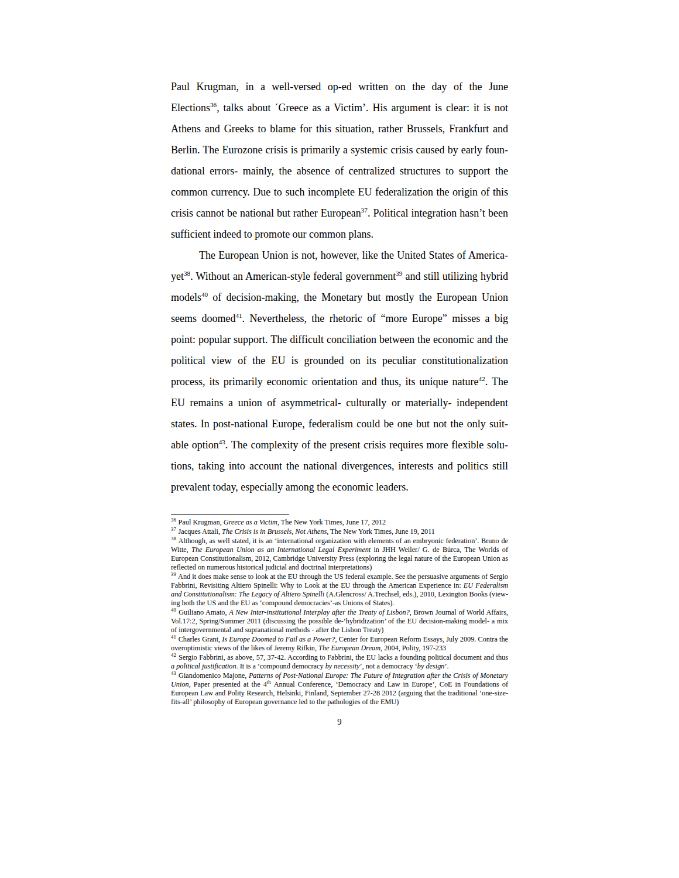Paul Krugman, in a well-versed op-ed written on the day of the June Elections36, talks about ´Greece as a Victim’. His argument is clear: it is not Athens and Greeks to blame for this situation, rather Brussels, Frankfurt and Berlin. The Eurozone crisis is primarily a systemic crisis caused by early foundational errors- mainly, the absence of centralized structures to support the common currency. Due to such incomplete EU federalization the origin of this crisis cannot be national but rather European37. Political integration hasn’t been sufficient indeed to promote our common plans.
The European Union is not, however, like the United States of America- yet38. Without an American-style federal government39 and still utilizing hybrid models40 of decision-making, the Monetary but mostly the European Union seems doomed41. Nevertheless, the rhetoric of “more Europe” misses a big point: popular support. The difficult conciliation between the economic and the political view of the EU is grounded on its peculiar constitutionalization process, its primarily economic orientation and thus, its unique nature42. The EU remains a union of asymmetrical- culturally or materially- independent states. In post-national Europe, federalism could be one but not the only suitable option43. The complexity of the present crisis requires more flexible solutions, taking into account the national divergences, interests and politics still prevalent today, especially among the economic leaders.
36 Paul Krugman, Greece as a Victim, The New York Times, June 17, 2012
37 Jacques Attali, The Crisis is in Brussels, Not Athens, The New York Times, June 19, 2011
38 Although, as well stated, it is an ‘international organization with elements of an embryonic federation’. Bruno de Witte, The European Union as an International Legal Experiment in JHH Weiler/ G. de Búrca, The Worlds of European Constitutionalism, 2012, Cambridge University Press (exploring the legal nature of the European Union as reflected on numerous historical judicial and doctrinal interpretations)
39 And it does make sense to look at the EU through the US federal example. See the persuasive arguments of Sergio Fabbrini, Revisiting Altiero Spinelli: Why to Look at the EU through the American Experience in: EU Federalism and Constitutionalism: The Legacy of Altiero Spinelli (A.Glencross/ A.Trechsel, eds.), 2010, Lexington Books (viewing both the US and the EU as ‘compound democracies’-as Unions of States).
40 Guiliano Amato, A New Inter-institutional Interplay after the Treaty of Lisbon?, Brown Journal of World Affairs, Vol.17:2, Spring/Summer 2011 (discussing the possible de-‘hybridization’ of the EU decision-making model- a mix of intergovernmental and supranational methods - after the Lisbon Treaty)
41 Charles Grant, Is Europe Doomed to Fail as a Power?, Center for European Reform Essays, July 2009. Contra the overoptimistic views of the likes of Jeremy Rifkin, The European Dream, 2004, Polity, 197-233
42 Sergio Fabbrini, as above, 57, 37-42. According to Fabbrini, the EU lacks a founding political document and thus a political justification. It is a ‘compound democracy by necessity’, not a democracy ‘by design’.
43 Giandomenico Majone, Patterns of Post-National Europe: The Future of Integration after the Crisis of Monetary Union, Paper presented at the 4th Annual Conference, ‘Democracy and Law in Europe’, CoE in Foundations of European Law and Polity Research, Helsinki, Finland, September 27-28 2012 (arguing that the traditional ‘one-size-fits-all’ philosophy of European governance led to the pathologies of the EMU)
9